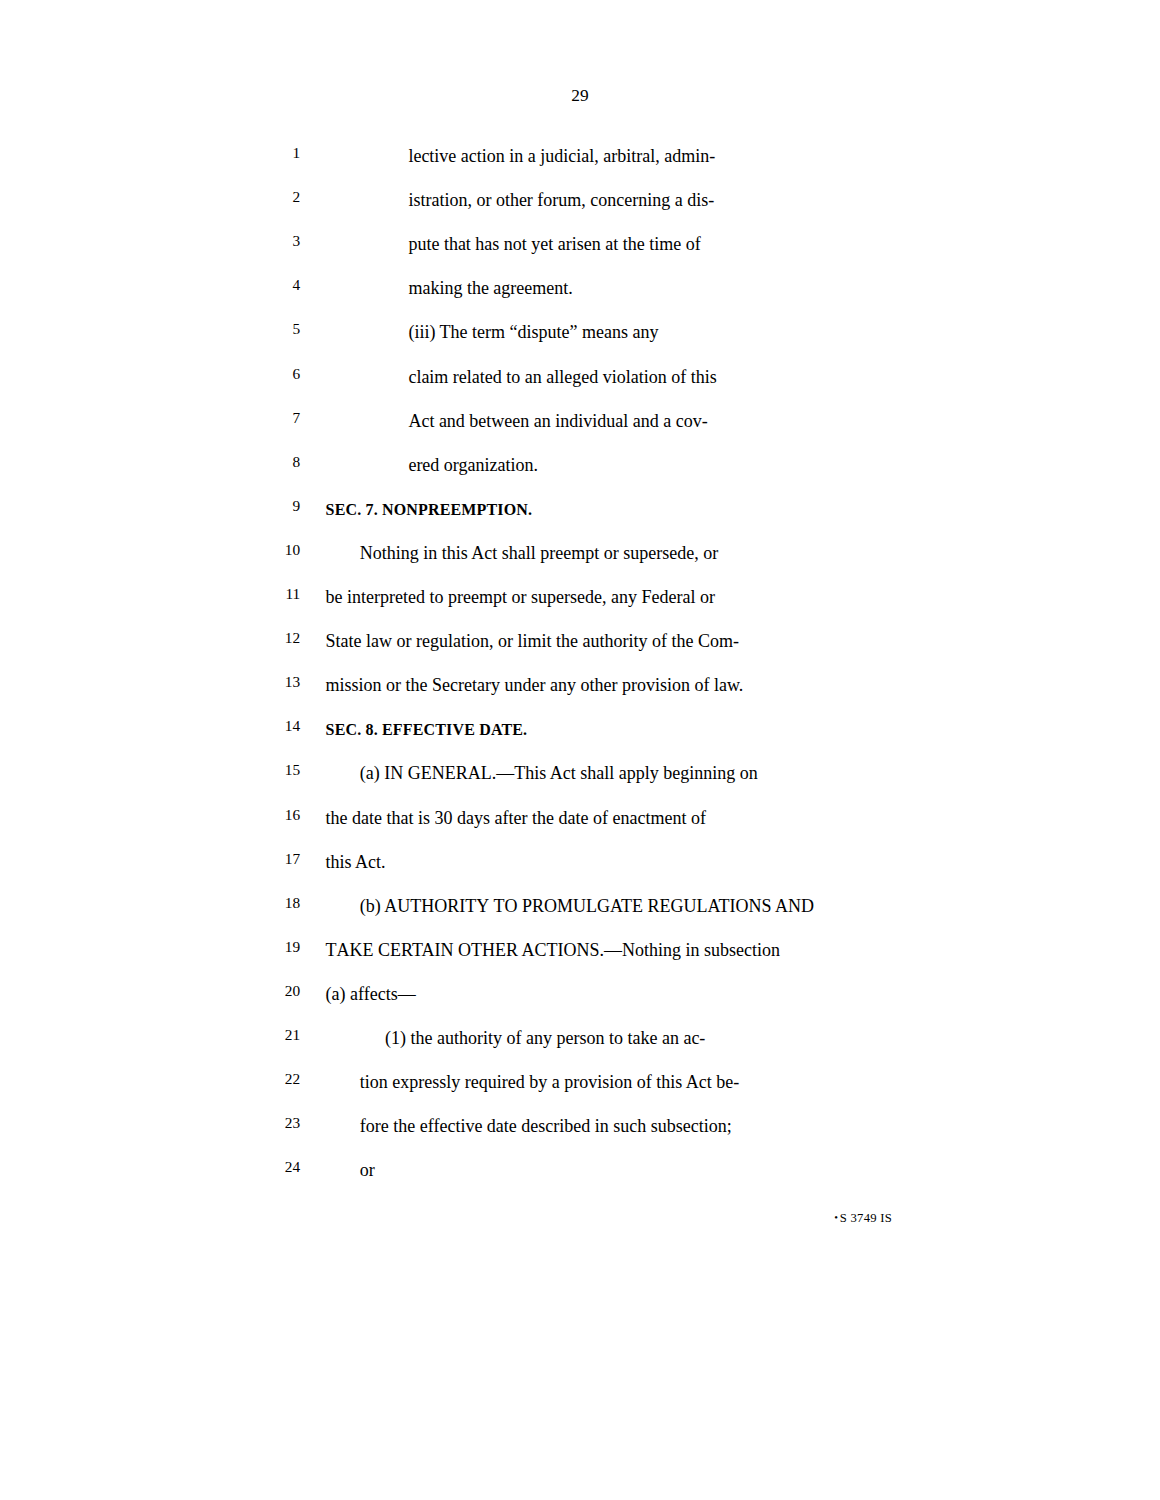29
lective action in a judicial, arbitral, admin-
istration, or other forum, concerning a dis-
pute that has not yet arisen at the time of
making the agreement.
(iii) The term “dispute” means any
claim related to an alleged violation of this
Act and between an individual and a cov-
ered organization.
SEC. 7. NONPREEMPTION.
Nothing in this Act shall preempt or supersede, or
be interpreted to preempt or supersede, any Federal or
State law or regulation, or limit the authority of the Com-
mission or the Secretary under any other provision of law.
SEC. 8. EFFECTIVE DATE.
(a) IN GENERAL.—This Act shall apply beginning on
the date that is 30 days after the date of enactment of
this Act.
(b) AUTHORITY TO PROMULGATE REGULATIONS AND
TAKE CERTAIN OTHER ACTIONS.—Nothing in subsection
(a) affects—
(1) the authority of any person to take an ac-
tion expressly required by a provision of this Act be-
fore the effective date described in such subsection;
or
•S 3749 IS